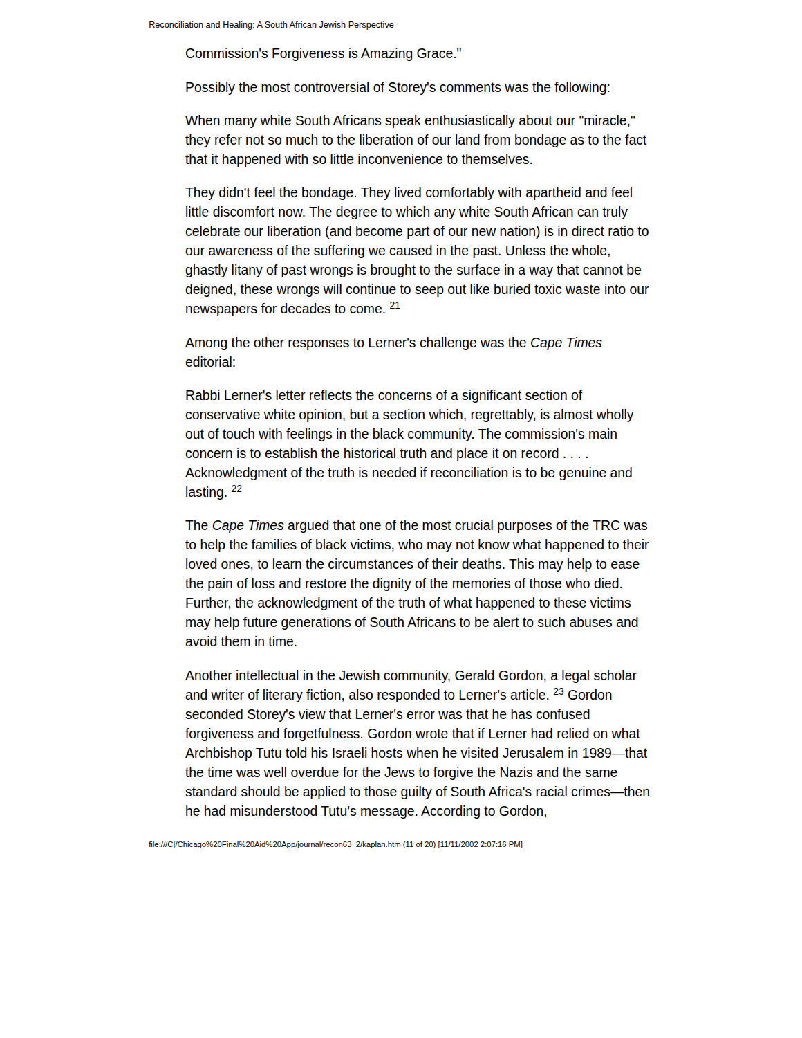Reconciliation and Healing: A South African Jewish Perspective
Commission's Forgiveness is Amazing Grace."
Possibly the most controversial of Storey's comments was the following:
When many white South Africans speak enthusiastically about our "miracle," they refer not so much to the liberation of our land from bondage as to the fact that it happened with so little inconvenience to themselves.
They didn't feel the bondage. They lived comfortably with apartheid and feel little discomfort now. The degree to which any white South African can truly celebrate our liberation (and become part of our new nation) is in direct ratio to our awareness of the suffering we caused in the past. Unless the whole, ghastly litany of past wrongs is brought to the surface in a way that cannot be deigned, these wrongs will continue to seep out like buried toxic waste into our newspapers for decades to come. 21
Among the other responses to Lerner's challenge was the Cape Times editorial:
Rabbi Lerner's letter reflects the concerns of a significant section of conservative white opinion, but a section which, regrettably, is almost wholly out of touch with feelings in the black community. The commission's main concern is to establish the historical truth and place it on record . . . . Acknowledgment of the truth is needed if reconciliation is to be genuine and lasting. 22
The Cape Times argued that one of the most crucial purposes of the TRC was to help the families of black victims, who may not know what happened to their loved ones, to learn the circumstances of their deaths. This may help to ease the pain of loss and restore the dignity of the memories of those who died. Further, the acknowledgment of the truth of what happened to these victims may help future generations of South Africans to be alert to such abuses and avoid them in time.
Another intellectual in the Jewish community, Gerald Gordon, a legal scholar and writer of literary fiction, also responded to Lerner's article. 23 Gordon seconded Storey's view that Lerner's error was that he has confused forgiveness and forgetfulness. Gordon wrote that if Lerner had relied on what Archbishop Tutu told his Israeli hosts when he visited Jerusalem in 1989—that the time was well overdue for the Jews to forgive the Nazis and the same standard should be applied to those guilty of South Africa's racial crimes—then he had misunderstood Tutu's message. According to Gordon,
file:///C|/Chicago%20Final%20Aid%20App/journal/recon63_2/kaplan.htm (11 of 20) [11/11/2002 2:07:16 PM]